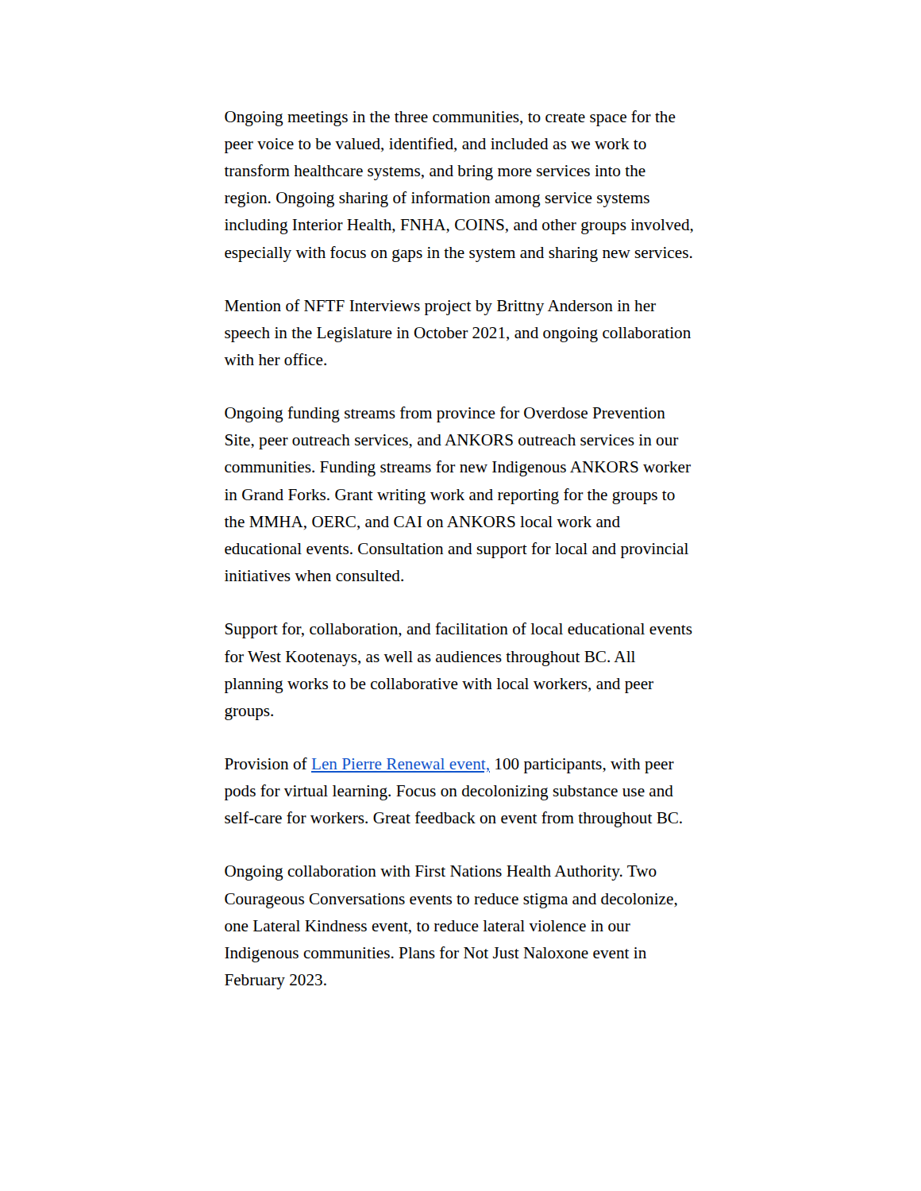Ongoing meetings in the three communities, to create space for the peer voice to be valued, identified, and included as we work to transform healthcare systems, and bring more services into the region. Ongoing sharing of information among service systems including Interior Health, FNHA, COINS, and other groups involved, especially with focus on gaps in the system and sharing new services.
Mention of NFTF Interviews project by Brittny Anderson in her speech in the Legislature in October 2021, and ongoing collaboration with her office.
Ongoing funding streams from province for Overdose Prevention Site, peer outreach services, and ANKORS outreach services in our communities. Funding streams for new Indigenous ANKORS worker in Grand Forks. Grant writing work and reporting for the groups to the MMHA, OERC, and CAI on ANKORS local work and educational events. Consultation and support for local and provincial initiatives when consulted.
Support for, collaboration, and facilitation of local educational events for West Kootenays, as well as audiences throughout BC. All planning works to be collaborative with local workers, and peer groups.
Provision of Len Pierre Renewal event, 100 participants, with peer pods for virtual learning. Focus on decolonizing substance use and self-care for workers. Great feedback on event from throughout BC.
Ongoing collaboration with First Nations Health Authority. Two Courageous Conversations events to reduce stigma and decolonize, one Lateral Kindness event, to reduce lateral violence in our Indigenous communities. Plans for Not Just Naloxone event in February 2023.